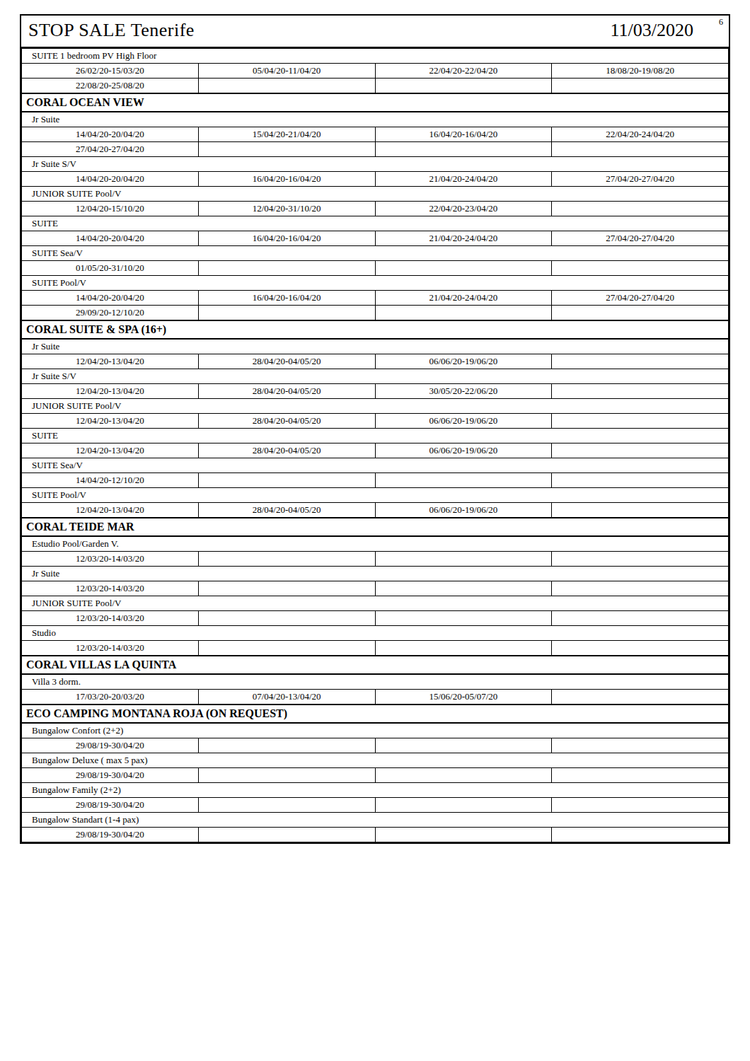STOP SALE Tenerife
11/03/2020
6
| SUITE 1 bedroom PV High Floor |
| 26/02/20-15/03/20 | 05/04/20-11/04/20 | 22/04/20-22/04/20 | 18/08/20-19/08/20 |
| 22/08/20-25/08/20 | | | |
| CORAL OCEAN VIEW |
| Jr Suite |
| 14/04/20-20/04/20 | 15/04/20-21/04/20 | 16/04/20-16/04/20 | 22/04/20-24/04/20 |
| 27/04/20-27/04/20 | | | |
| Jr Suite S/V |
| 14/04/20-20/04/20 | 16/04/20-16/04/20 | 21/04/20-24/04/20 | 27/04/20-27/04/20 |
| JUNIOR SUITE Pool/V |
| 12/04/20-15/10/20 | 12/04/20-31/10/20 | 22/04/20-23/04/20 | |
| SUITE |
| 14/04/20-20/04/20 | 16/04/20-16/04/20 | 21/04/20-24/04/20 | 27/04/20-27/04/20 |
| SUITE Sea/V |
| 01/05/20-31/10/20 | | | |
| SUITE Pool/V |
| 14/04/20-20/04/20 | 16/04/20-16/04/20 | 21/04/20-24/04/20 | 27/04/20-27/04/20 |
| 29/09/20-12/10/20 | | | |
| CORAL SUITE & SPA (16+) |
| Jr Suite |
| 12/04/20-13/04/20 | 28/04/20-04/05/20 | 06/06/20-19/06/20 | |
| Jr Suite S/V |
| 12/04/20-13/04/20 | 28/04/20-04/05/20 | 30/05/20-22/06/20 | |
| JUNIOR SUITE Pool/V |
| 12/04/20-13/04/20 | 28/04/20-04/05/20 | 06/06/20-19/06/20 | |
| SUITE |
| 12/04/20-13/04/20 | 28/04/20-04/05/20 | 06/06/20-19/06/20 | |
| SUITE Sea/V |
| 14/04/20-12/10/20 | | | |
| SUITE Pool/V |
| 12/04/20-13/04/20 | 28/04/20-04/05/20 | 06/06/20-19/06/20 | |
| CORAL TEIDE MAR |
| Estudio Pool/Garden V. |
| 12/03/20-14/03/20 | | | |
| Jr Suite |
| 12/03/20-14/03/20 | | | |
| JUNIOR SUITE Pool/V |
| 12/03/20-14/03/20 | | | |
| Studio |
| 12/03/20-14/03/20 | | | |
| CORAL VILLAS LA QUINTA |
| Villa 3 dorm. |
| 17/03/20-20/03/20 | 07/04/20-13/04/20 | 15/06/20-05/07/20 | |
| ECO CAMPING MONTANA ROJA (ON REQUEST) |
| Bungalow Confort (2+2) |
| 29/08/19-30/04/20 | | | |
| Bungalow Deluxe ( max 5 pax) |
| 29/08/19-30/04/20 | | | |
| Bungalow Family (2+2) |
| 29/08/19-30/04/20 | | | |
| Bungalow Standart (1-4 pax) |
| 29/08/19-30/04/20 | | | |